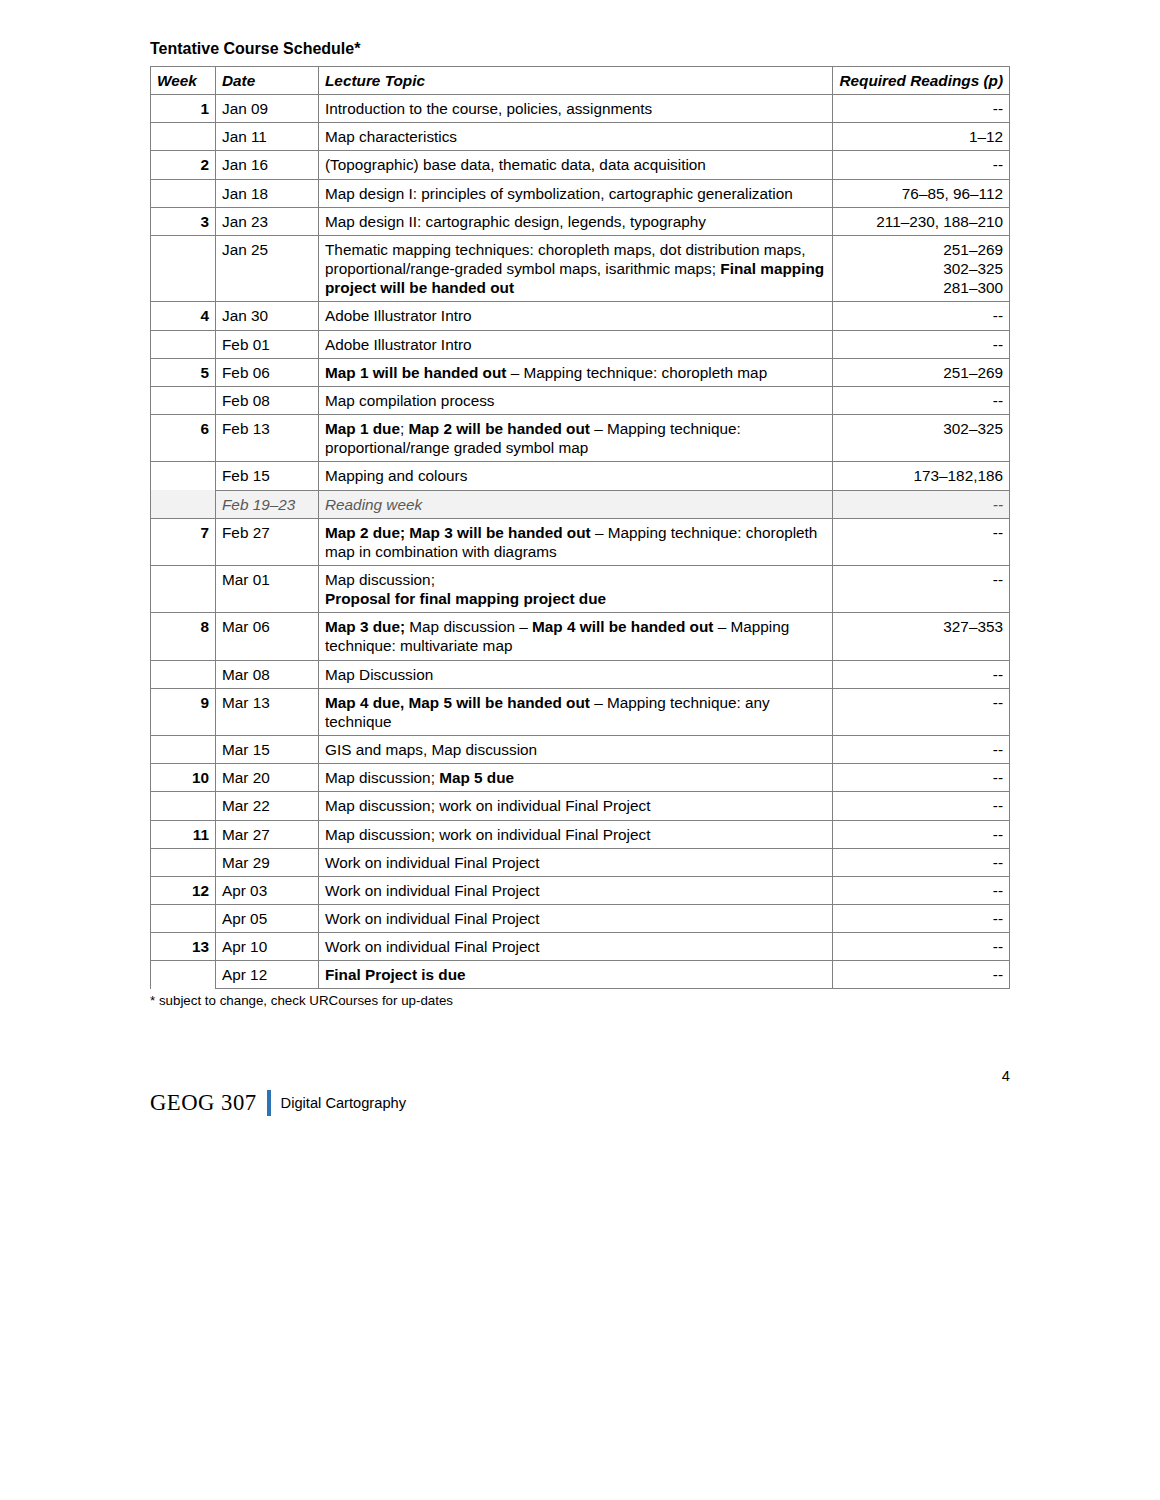Tentative Course Schedule*
| Week | Date | Lecture Topic | Required Readings (p) |
| --- | --- | --- | --- |
| 1 | Jan 09 | Introduction to the course, policies, assignments | -- |
| | Jan 11 | Map characteristics | 1–12 |
| 2 | Jan 16 | (Topographic) base data, thematic data, data acquisition | -- |
| | Jan 18 | Map design I: principles of symbolization, cartographic generalization | 76–85, 96–112 |
| 3 | Jan 23 | Map design II: cartographic design, legends, typography | 211–230, 188–210 |
| | Jan 25 | Thematic mapping techniques: choropleth maps, dot distribution maps, proportional/range-graded symbol maps, isarithmic maps; Final mapping project will be handed out | 251–269 302–325 281–300 |
| 4 | Jan 30 | Adobe Illustrator Intro | -- |
| | Feb 01 | Adobe Illustrator Intro | -- |
| 5 | Feb 06 | Map 1 will be handed out – Mapping technique: choropleth map | 251–269 |
| | Feb 08 | Map compilation process | -- |
| 6 | Feb 13 | Map 1 due ; Map 2 will be handed out – Mapping technique: proportional/range graded symbol map | 302–325 |
| | Feb 15 | Mapping and colours | 173–182,186 |
| | Feb 19–23 | Reading week | -- |
| 7 | Feb 27 | Map 2 due; Map 3 will be handed out – Mapping technique: choropleth map in combination with diagrams | -- |
| | Mar 01 | Map discussion; Proposal for final mapping project due | -- |
| 8 | Mar 06 | Map 3 due; Map discussion – Map 4 will be handed out – Mapping technique: multivariate map | 327–353 |
| | Mar 08 | Map Discussion | -- |
| 9 | Mar 13 | Map 4 due, Map 5 will be handed out – Mapping technique: any technique | -- |
| | Mar 15 | GIS and maps, Map discussion | -- |
| 10 | Mar 20 | Map discussion; Map 5 due | -- |
| | Mar 22 | Map discussion; work on individual Final Project | -- |
| 11 | Mar 27 | Map discussion; work on individual Final Project | -- |
| | Mar 29 | Work on individual Final Project | -- |
| 12 | Apr 03 | Work on individual Final Project | -- |
| | Apr 05 | Work on individual Final Project | -- |
| 13 | Apr 10 | Work on individual Final Project | -- |
| | Apr 12 | Final Project is due | -- |
* subject to change, check URCourses for up-dates
4
GEOG 307 Digital Cartography